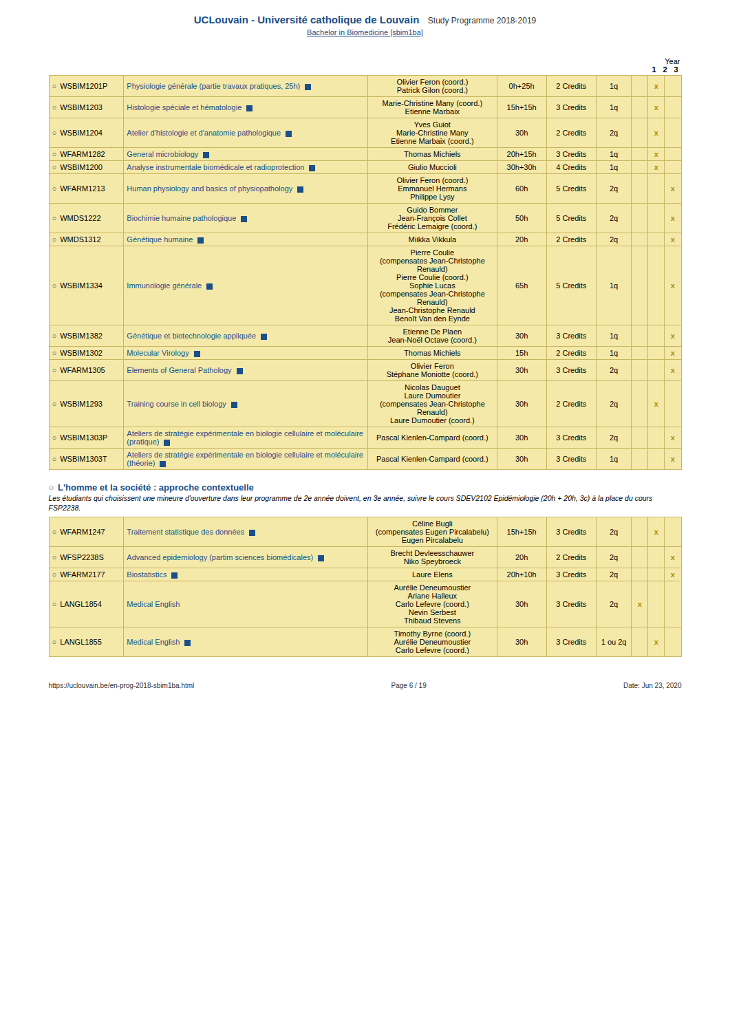UCLouvain - Université catholique de Louvain Study Programme 2018-2019
Bachelor in Biomedicine [sbim1ba]
Year
| 1 | 2 | 3 |
| ○ WSBIM1201P | Physiologie générale (partie travaux pratiques, 25h) | Olivier Feron (coord.) Patrick Gilon (coord.) | 0h+25h | 2 Credits | 1q | | x | |
| ○ WSBIM1203 | Histologie spéciale et hématologie | Marie-Christine Many (coord.) Etienne Marbaix | 15h+15h | 3 Credits | 1q | | x | |
| ○ WSBIM1204 | Atelier d'histologie et d'anatomie pathologique | Yves Guiot Marie-Christine Many Etienne Marbaix (coord.) | 30h | 2 Credits | 2q | | x | |
| ○ WFARM1282 | General microbiology | Thomas Michiels | 20h+15h | 3 Credits | 1q | | x | |
| ○ WSBIM1200 | Analyse instrumentale biomédicale et radioprotection | Giulio Muccioli | 30h+30h | 4 Credits | 1q | | x | |
| ○ WFARM1213 | Human physiology and basics of physiopathology | Olivier Feron (coord.) Emmanuel Hermans Philippe Lysy | 60h | 5 Credits | 2q | | | x |
| ○ WMDS1222 | Biochimie humaine pathologique | Guido Bommer Jean-François Collet Frédéric Lemaigre (coord.) | 50h | 5 Credits | 2q | | | x |
| ○ WMDS1312 | Génétique humaine | Miikka Vikkula | 20h | 2 Credits | 2q | | | x |
| ○ WSBIM1334 | Immunologie générale | Pierre Coulie (compensates Jean-Christophe Renauld) Pierre Coulie (coord.) Sophie Lucas (compensates Jean-Christophe Renauld) Jean-Christophe Renauld Benoît Van den Eynde | 65h | 5 Credits | 1q | | | x |
| ○ WSBIM1382 | Génétique et biotechnologie appliquée | Etienne De Plaen Jean-Noël Octave (coord.) | 30h | 3 Credits | 1q | | | x |
| ○ WSBIM1302 | Molecular Virology | Thomas Michiels | 15h | 2 Credits | 1q | | | x |
| ○ WFARM1305 | Elements of General Pathology | Olivier Feron Stéphane Moniotte (coord.) | 30h | 3 Credits | 2q | | | x |
| ○ WSBIM1293 | Training course in cell biology | Nicolas Dauguet Laure Dumoutier (compensates Jean-Christophe Renauld) Laure Dumoutier (coord.) | 30h | 2 Credits | 2q | | x | |
| ○ WSBIM1303P | Ateliers de stratégie expérimentale en biologie cellulaire et moléculaire (pratique) | Pascal Kienlen-Campard (coord.) | 30h | 3 Credits | 2q | | | x |
| ○ WSBIM1303T | Ateliers de stratégie expérimentale en biologie cellulaire et moléculaire (théorie) | Pascal Kienlen-Campard (coord.) | 30h | 3 Credits | 1q | | | x |
○ L'homme et la société : approche contextuelle
Les étudiants qui choisissent une mineure d'ouverture dans leur programme de 2e année doivent, en 3e année, suivre le cours SDEV2102 Epidémiologie (20h + 20h, 3c) à la place du cours FSP2238.
| ○ WFARM1247 | Traitement statistique des données | Céline Bugli (compensates Eugen Pircalabelu) Eugen Pircalabelu | 15h+15h | 3 Credits | 2q | | x | |
| ○ WFSP2238S | Advanced epidemiology (partim sciences biomédicales) | Brecht Devleesschauwer Niko Speybroeck | 20h | 2 Credits | 2q | | | x |
| ○ WFARM2177 | Biostatistics | Laure Elens | 20h+10h | 3 Credits | 2q | | | x |
| ○ LANGL1854 | Medical English | Aurélie Deneumoustier Ariane Halleux Carlo Lefevre (coord.) Nevin Serbest Thibaud Stevens | 30h | 3 Credits | 2q | x | | |
| ○ LANGL1855 | Medical English | Timothy Byrne (coord.) Aurélie Deneumoustier Carlo Lefevre (coord.) | 30h | 3 Credits | 1 ou 2q | | x | |
https://uclouvain.be/en-prog-2018-sbim1ba.html
Page 6 / 19
Date: Jun 23, 2020